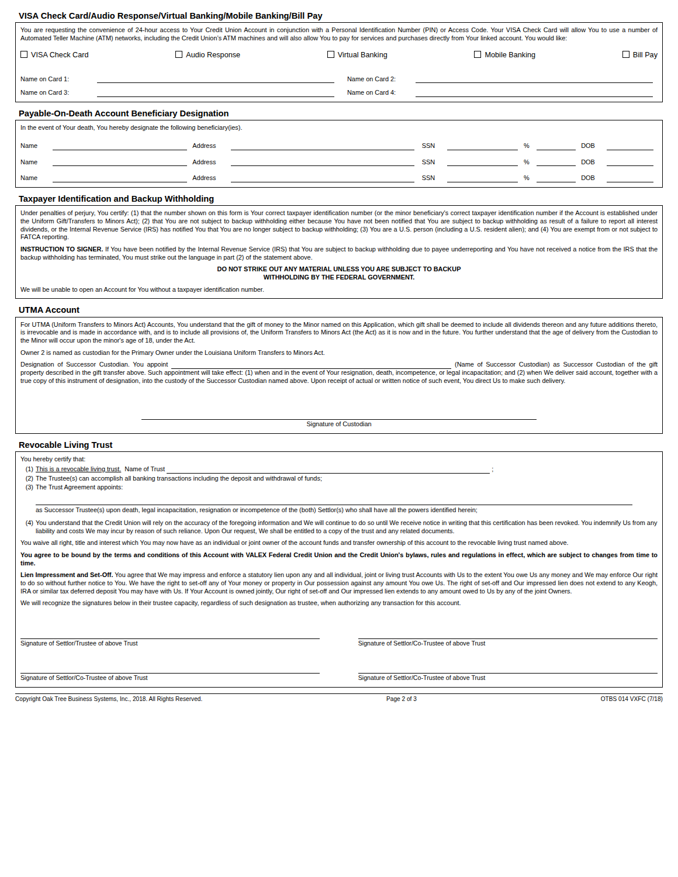VISA Check Card/Audio Response/Virtual Banking/Mobile Banking/Bill Pay
You are requesting the convenience of 24-hour access to Your Credit Union Account in conjunction with a Personal Identification Number (PIN) or Access Code. Your VISA Check Card will allow You to use a number of Automated Teller Machine (ATM) networks, including the Credit Union’s ATM machines and will also allow You to pay for services and purchases directly from Your linked account. You would like:
VISA Check Card
Audio Response
Virtual Banking
Mobile Banking
Bill Pay
| Name on Card 1: | | Name on Card 2: | |
| Name on Card 3: | | Name on Card 4: | |
Payable-On-Death Account Beneficiary Designation
In the event of Your death, You hereby designate the following beneficiary(ies).
| Name | | Address | | SSN | | % | | DOB | |
| Name | | Address | | SSN | | % | | DOB | |
| Name | | Address | | SSN | | % | | DOB | |
Taxpayer Identification and Backup Withholding
Under penalties of perjury, You certify: (1) that the number shown on this form is Your correct taxpayer identification number (or the minor beneficiary's correct taxpayer identification number if the Account is established under the Uniform Gift/Transfers to Minors Act); (2) that You are not subject to backup withholding either because You have not been notified that You are subject to backup withholding as result of a failure to report all interest dividends, or the Internal Revenue Service (IRS) has notified You that You are no longer subject to backup withholding; (3) You are a U.S. person (including a U.S. resident alien); and (4) You are exempt from or not subject to FATCA reporting.
INSTRUCTION TO SIGNER. If You have been notified by the Internal Revenue Service (IRS) that You are subject to backup withholding due to payee underreporting and You have not received a notice from the IRS that the backup withholding has terminated, You must strike out the language in part (2) of the statement above.
DO NOT STRIKE OUT ANY MATERIAL UNLESS YOU ARE SUBJECT TO BACKUP
WITHHOLDING BY THE FEDERAL GOVERNMENT.
We will be unable to open an Account for You without a taxpayer identification number.
UTMA Account
For UTMA (Uniform Transfers to Minors Act) Accounts, You understand that the gift of money to the Minor named on this Application, which gift shall be deemed to include all dividends thereon and any future additions thereto, is irrevocable and is made in accordance with, and is to include all provisions of, the Uniform Transfers to Minors Act (the Act) as it is now and in the future. You further understand that the age of delivery from the Custodian to the Minor will occur upon the minor's age of 18, under the Act.
Owner 2 is named as custodian for the Primary Owner under the Louisiana Uniform Transfers to Minors Act.
Designation of Successor Custodian. You appoint (Name of Successor Custodian) as Successor Custodian of the gift property described in the gift transfer above. Such appointment will take effect: (1) when and in the event of Your resignation, death, incompetence, or legal incapacitation; and (2) when We deliver said account, together with a true copy of this instrument of designation, into the custody of the Successor Custodian named above. Upon receipt of actual or written notice of such event, You direct Us to make such delivery.
Signature of Custodian
Revocable Living Trust
You hereby certify that:
(1) This is a revocable living trust. Name of Trust ;
(2) The Trustee(s) can accomplish all banking transactions including the deposit and withdrawal of funds;
(3) The Trust Agreement appoints:
as Successor Trustee(s) upon death, legal incapacitation, resignation or incompetence of the (both) Settlor(s) who shall have all the powers identified herein;
(4) You understand that the Credit Union will rely on the accuracy of the foregoing information and We will continue to do so until We receive notice in writing that this certification has been revoked. You indemnify Us from any liability and costs We may incur by reason of such reliance. Upon Our request, We shall be entitled to a copy of the trust and any related documents.
You waive all right, title and interest which You may now have as an individual or joint owner of the account funds and transfer ownership of this account to the revocable living trust named above.
You agree to be bound by the terms and conditions of this Account with VALEX Federal Credit Union and the Credit Union's bylaws, rules and regulations in effect, which are subject to changes from time to time.
Lien Impressment and Set-Off. You agree that We may impress and enforce a statutory lien upon any and all individual, joint or living trust Accounts with Us to the extent You owe Us any money and We may enforce Our right to do so without further notice to You. We have the right to set-off any of Your money or property in Our possession against any amount You owe Us. The right of set-off and Our impressed lien does not extend to any Keogh, IRA or similar tax deferred deposit You may have with Us. If Your Account is owned jointly, Our right of set-off and Our impressed lien extends to any amount owed to Us by any of the joint Owners.
We will recognize the signatures below in their trustee capacity, regardless of such designation as trustee, when authorizing any transaction for this account.
| Signature of Settlor/Trustee of above Trust | | Signature of Settlor/Co-Trustee of above Trust |
| Signature of Settlor/Co-Trustee of above Trust | | Signature of Settlor/Co-Trustee of above Trust |
Copyright Oak Tree Business Systems, Inc., 2018. All Rights Reserved.
Page 2 of 3
OTBS 014 VXFC (7/18)